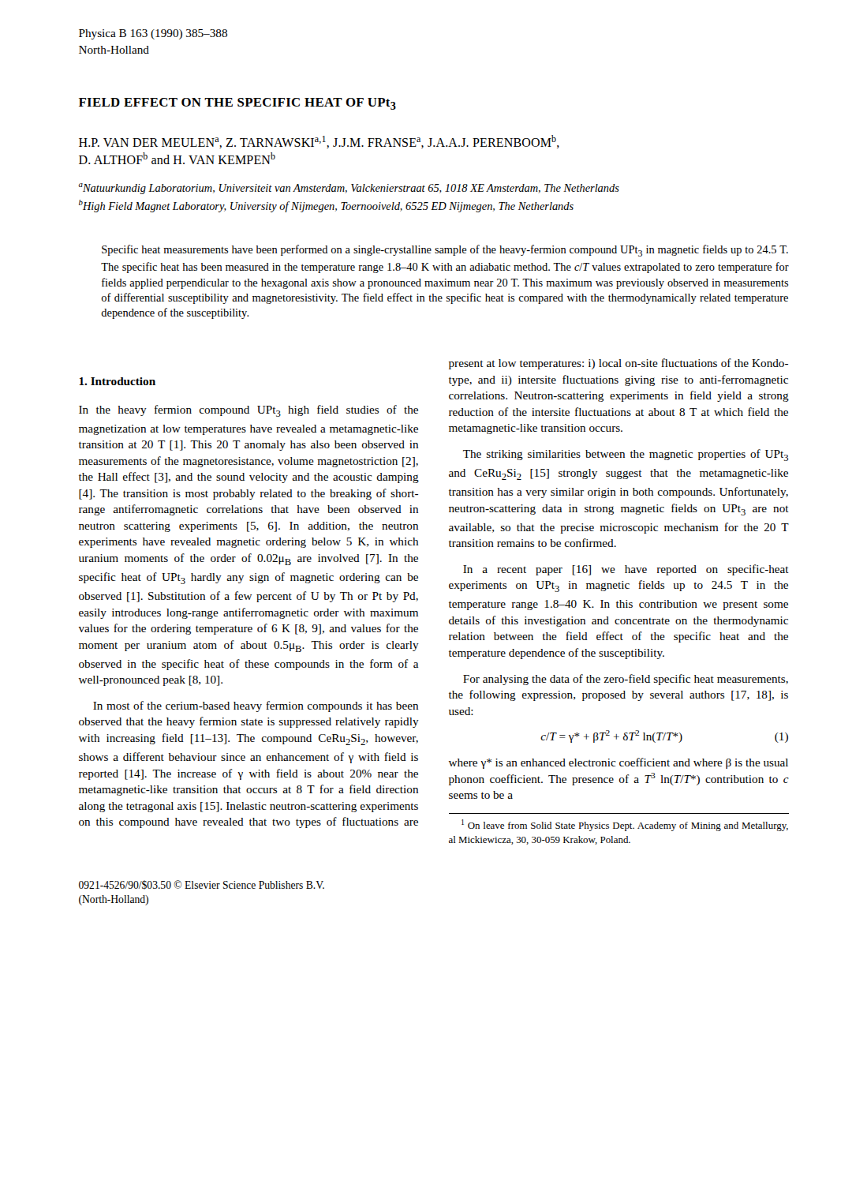Physica B 163 (1990) 385–388
North-Holland
FIELD EFFECT ON THE SPECIFIC HEAT OF UPt3
H.P. VAN DER MEULENa, Z. TARNAWSKIa,1, J.J.M. FRANSEa, J.A.A.J. PERENBOOMb,
D. ALTHOFb and H. VAN KEMPENb
aNatuurkundig Laboratorium, Universiteit van Amsterdam, Valckenierstraat 65, 1018 XE Amsterdam, The Netherlands
bHigh Field Magnet Laboratory, University of Nijmegen, Toernooiveld, 6525 ED Nijmegen, The Netherlands
Specific heat measurements have been performed on a single-crystalline sample of the heavy-fermion compound UPt3 in magnetic fields up to 24.5 T. The specific heat has been measured in the temperature range 1.8–40 K with an adiabatic method. The c/T values extrapolated to zero temperature for fields applied perpendicular to the hexagonal axis show a pronounced maximum near 20 T. This maximum was previously observed in measurements of differential susceptibility and magnetoresistivity. The field effect in the specific heat is compared with the thermodynamically related temperature dependence of the susceptibility.
1. Introduction
In the heavy fermion compound UPt3 high field studies of the magnetization at low temperatures have revealed a metamagnetic-like transition at 20 T [1]. This 20 T anomaly has also been observed in measurements of the magnetoresistance, volume magnetostriction [2], the Hall effect [3], and the sound velocity and the acoustic damping [4]. The transition is most probably related to the breaking of short-range antiferromagnetic correlations that have been observed in neutron scattering experiments [5, 6]. In addition, the neutron experiments have revealed magnetic ordering below 5 K, in which uranium moments of the order of 0.02μB are involved [7]. In the specific heat of UPt3 hardly any sign of magnetic ordering can be observed [1]. Substitution of a few percent of U by Th or Pt by Pd, easily introduces long-range antiferromagnetic order with maximum values for the ordering temperature of 6 K [8, 9], and values for the moment per uranium atom of about 0.5μB. This order is clearly observed in the specific heat of these compounds in the form of a well-pronounced peak [8, 10].
In most of the cerium-based heavy fermion compounds it has been observed that the heavy fermion state is suppressed relatively rapidly with increasing field [11–13]. The compound CeRu2Si2, however, shows a different behaviour since an enhancement of γ with field is reported [14]. The increase of γ with field is about 20% near the metamagnetic-like transition that occurs at 8 T for a field direction along the tetragonal axis [15]. Inelastic neutron-scattering experiments on this compound have revealed that two types of fluctuations are present at low temperatures: i) local on-site fluctuations of the Kondo-type, and ii) intersite fluctuations giving rise to anti-ferromagnetic correlations. Neutron-scattering experiments in field yield a strong reduction of the intersite fluctuations at about 8 T at which field the metamagnetic-like transition occurs.
The striking similarities between the magnetic properties of UPt3 and CeRu2Si2 [15] strongly suggest that the metamagnetic-like transition has a very similar origin in both compounds. Unfortunately, neutron-scattering data in strong magnetic fields on UPt3 are not available, so that the precise microscopic mechanism for the 20 T transition remains to be confirmed.
In a recent paper [16] we have reported on specific-heat experiments on UPt3 in magnetic fields up to 24.5 T in the temperature range 1.8–40 K. In this contribution we present some details of this investigation and concentrate on the thermodynamic relation between the field effect of the specific heat and the temperature dependence of the susceptibility.
For analysing the data of the zero-field specific heat measurements, the following expression, proposed by several authors [17, 18], is used:
c/T = γ* + βT2 + δT2 ln(T/T*) (1)
where γ* is an enhanced electronic coefficient and where β is the usual phonon coefficient. The presence of a T3 ln(T/T*) contribution to c seems to be a
1 On leave from Solid State Physics Dept. Academy of Mining and Metallurgy, al Mickiewicza, 30, 30-059 Krakow, Poland.
0921-4526/90/$03.50 © Elsevier Science Publishers B.V.
(North-Holland)